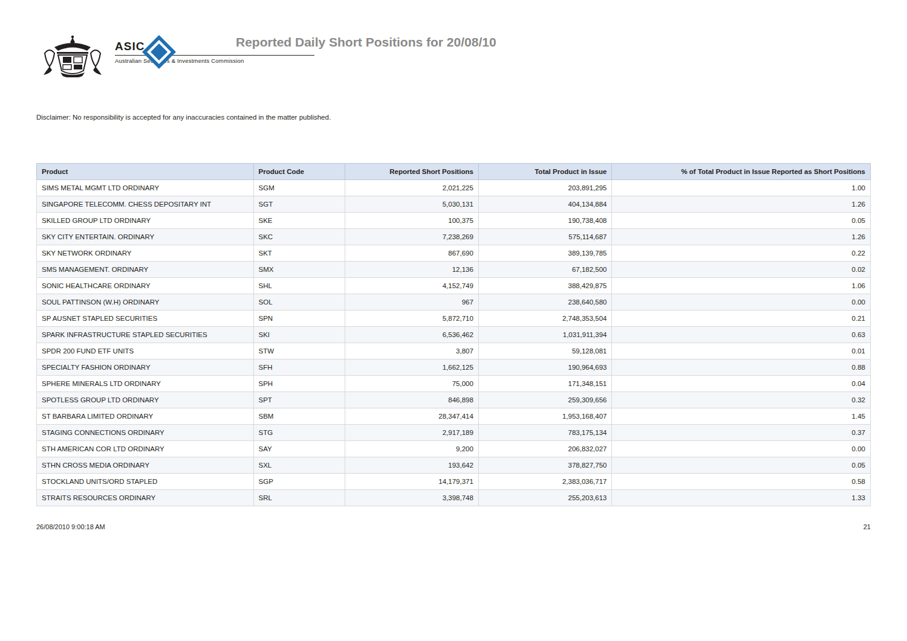ASIC
Australian Securities & Investments Commission
Reported Daily Short Positions for 20/08/10
Disclaimer: No responsibility is accepted for any inaccuracies contained in the matter published.
| Product | Product Code | Reported Short Positions | Total Product in Issue | % of Total Product in Issue Reported as Short Positions |
| --- | --- | --- | --- | --- |
| SIMS METAL MGMT LTD ORDINARY | SGM | 2,021,225 | 203,891,295 | 1.00 |
| SINGAPORE TELECOMM. CHESS DEPOSITARY INT | SGT | 5,030,131 | 404,134,884 | 1.26 |
| SKILLED GROUP LTD ORDINARY | SKE | 100,375 | 190,738,408 | 0.05 |
| SKY CITY ENTERTAIN. ORDINARY | SKC | 7,238,269 | 575,114,687 | 1.26 |
| SKY NETWORK ORDINARY | SKT | 867,690 | 389,139,785 | 0.22 |
| SMS MANAGEMENT. ORDINARY | SMX | 12,136 | 67,182,500 | 0.02 |
| SONIC HEALTHCARE ORDINARY | SHL | 4,152,749 | 388,429,875 | 1.06 |
| SOUL PATTINSON (W.H) ORDINARY | SOL | 967 | 238,640,580 | 0.00 |
| SP AUSNET STAPLED SECURITIES | SPN | 5,872,710 | 2,748,353,504 | 0.21 |
| SPARK INFRASTRUCTURE STAPLED SECURITIES | SKI | 6,536,462 | 1,031,911,394 | 0.63 |
| SPDR 200 FUND ETF UNITS | STW | 3,807 | 59,128,081 | 0.01 |
| SPECIALTY FASHION ORDINARY | SFH | 1,662,125 | 190,964,693 | 0.88 |
| SPHERE MINERALS LTD ORDINARY | SPH | 75,000 | 171,348,151 | 0.04 |
| SPOTLESS GROUP LTD ORDINARY | SPT | 846,898 | 259,309,656 | 0.32 |
| ST BARBARA LIMITED ORDINARY | SBM | 28,347,414 | 1,953,168,407 | 1.45 |
| STAGING CONNECTIONS ORDINARY | STG | 2,917,189 | 783,175,134 | 0.37 |
| STH AMERICAN COR LTD ORDINARY | SAY | 9,200 | 206,832,027 | 0.00 |
| STHN CROSS MEDIA ORDINARY | SXL | 193,642 | 378,827,750 | 0.05 |
| STOCKLAND UNITS/ORD STAPLED | SGP | 14,179,371 | 2,383,036,717 | 0.58 |
| STRAITS RESOURCES ORDINARY | SRL | 3,398,748 | 255,203,613 | 1.33 |
26/08/2010 9:00:18 AM 21